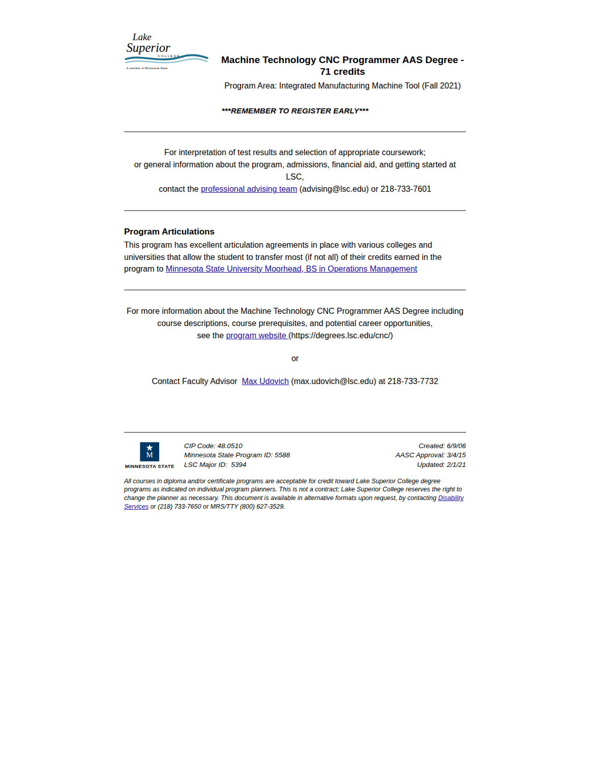Lake Superior COLLEGE A member of Minnesota State
Machine Technology CNC Programmer AAS Degree - 71 credits
Program Area: Integrated Manufacturing Machine Tool (Fall 2021)
***REMEMBER TO REGISTER EARLY***
For interpretation of test results and selection of appropriate coursework;
or general information about the program, admissions, financial aid, and getting started at LSC,
contact the professional advising team (advising@lsc.edu) or 218-733-7601
Program Articulations
This program has excellent articulation agreements in place with various colleges and universities that allow the student to transfer most (if not all) of their credits earned in the program to Minnesota State University Moorhead, BS in Operations Management
For more information about the Machine Technology CNC Programmer AAS Degree including
course descriptions, course prerequisites, and potential career opportunities,
see the program website (https://degrees.lsc.edu/cnc/)
or
Contact Faculty Advisor Max Udovich (max.udovich@lsc.edu) at 218-733-7732
M
MINNESOTA STATE
CIP Code: 48.0510
Minnesota State Program ID: 5588
LSC Major ID: 5394
Created: 6/9/06
AASC Approval: 3/4/15
Updated: 2/1/21
All courses in diploma and/or certificate programs are acceptable for credit toward Lake Superior College degree programs as indicated on individual program planners. This is not a contract; Lake Superior College reserves the right to change the planner as necessary. This document is available in alternative formats upon request, by contacting Disability Services or (218) 733-7650 or MRS/TTY (800) 627-3529.